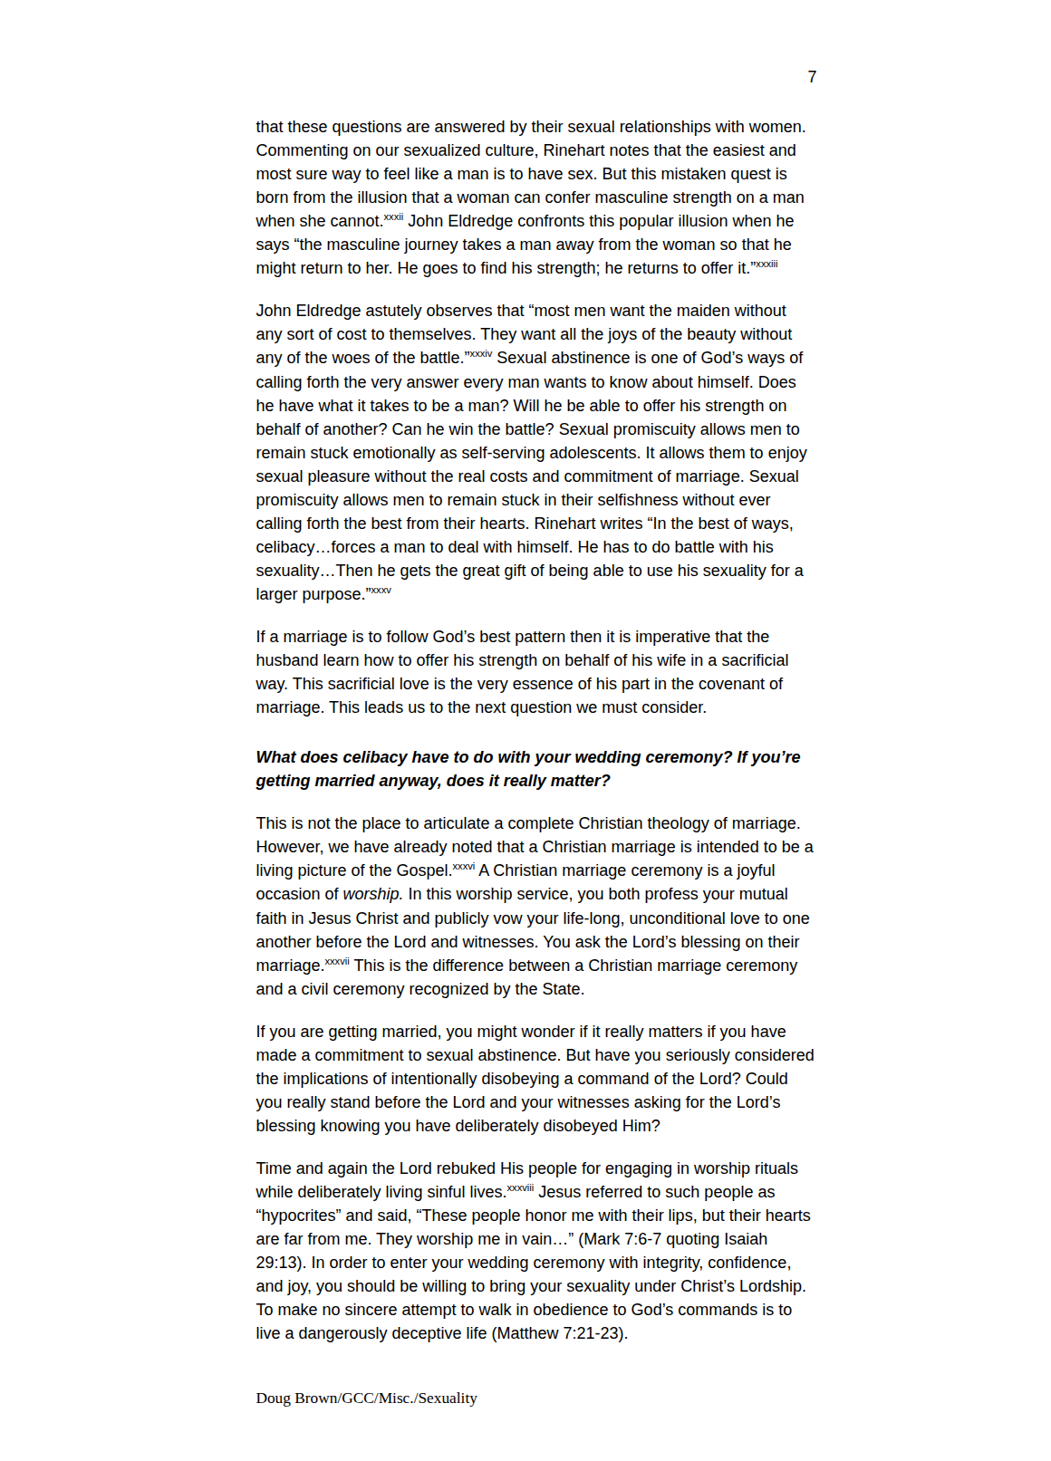7
that these questions are answered by their sexual relationships with women. Commenting on our sexualized culture, Rinehart notes that the easiest and most sure way to feel like a man is to have sex. But this mistaken quest is born from the illusion that a woman can confer masculine strength on a man when she cannot.xxxii John Eldredge confronts this popular illusion when he says “the masculine journey takes a man away from the woman so that he might return to her. He goes to find his strength; he returns to offer it.”xxxiii
John Eldredge astutely observes that “most men want the maiden without any sort of cost to themselves. They want all the joys of the beauty without any of the woes of the battle.”xxxiv Sexual abstinence is one of God’s ways of calling forth the very answer every man wants to know about himself. Does he have what it takes to be a man? Will he be able to offer his strength on behalf of another? Can he win the battle? Sexual promiscuity allows men to remain stuck emotionally as self-serving adolescents. It allows them to enjoy sexual pleasure without the real costs and commitment of marriage. Sexual promiscuity allows men to remain stuck in their selfishness without ever calling forth the best from their hearts. Rinehart writes “In the best of ways, celibacy…forces a man to deal with himself. He has to do battle with his sexuality…Then he gets the great gift of being able to use his sexuality for a larger purpose.”xxxv
If a marriage is to follow God’s best pattern then it is imperative that the husband learn how to offer his strength on behalf of his wife in a sacrificial way. This sacrificial love is the very essence of his part in the covenant of marriage. This leads us to the next question we must consider.
What does celibacy have to do with your wedding ceremony? If you’re getting married anyway, does it really matter?
This is not the place to articulate a complete Christian theology of marriage. However, we have already noted that a Christian marriage is intended to be a living picture of the Gospel.xxxvi A Christian marriage ceremony is a joyful occasion of worship. In this worship service, you both profess your mutual faith in Jesus Christ and publicly vow your life-long, unconditional love to one another before the Lord and witnesses. You ask the Lord’s blessing on their marriage.xxxvii This is the difference between a Christian marriage ceremony and a civil ceremony recognized by the State.
If you are getting married, you might wonder if it really matters if you have made a commitment to sexual abstinence. But have you seriously considered the implications of intentionally disobeying a command of the Lord? Could you really stand before the Lord and your witnesses asking for the Lord’s blessing knowing you have deliberately disobeyed Him?
Time and again the Lord rebuked His people for engaging in worship rituals while deliberately living sinful lives.xxxviii Jesus referred to such people as “hypocrites” and said, “These people honor me with their lips, but their hearts are far from me. They worship me in vain…” (Mark 7:6-7 quoting Isaiah 29:13). In order to enter your wedding ceremony with integrity, confidence, and joy, you should be willing to bring your sexuality under Christ’s Lordship. To make no sincere attempt to walk in obedience to God’s commands is to live a dangerously deceptive life (Matthew 7:21-23).
Doug Brown/GCC/Misc./Sexuality